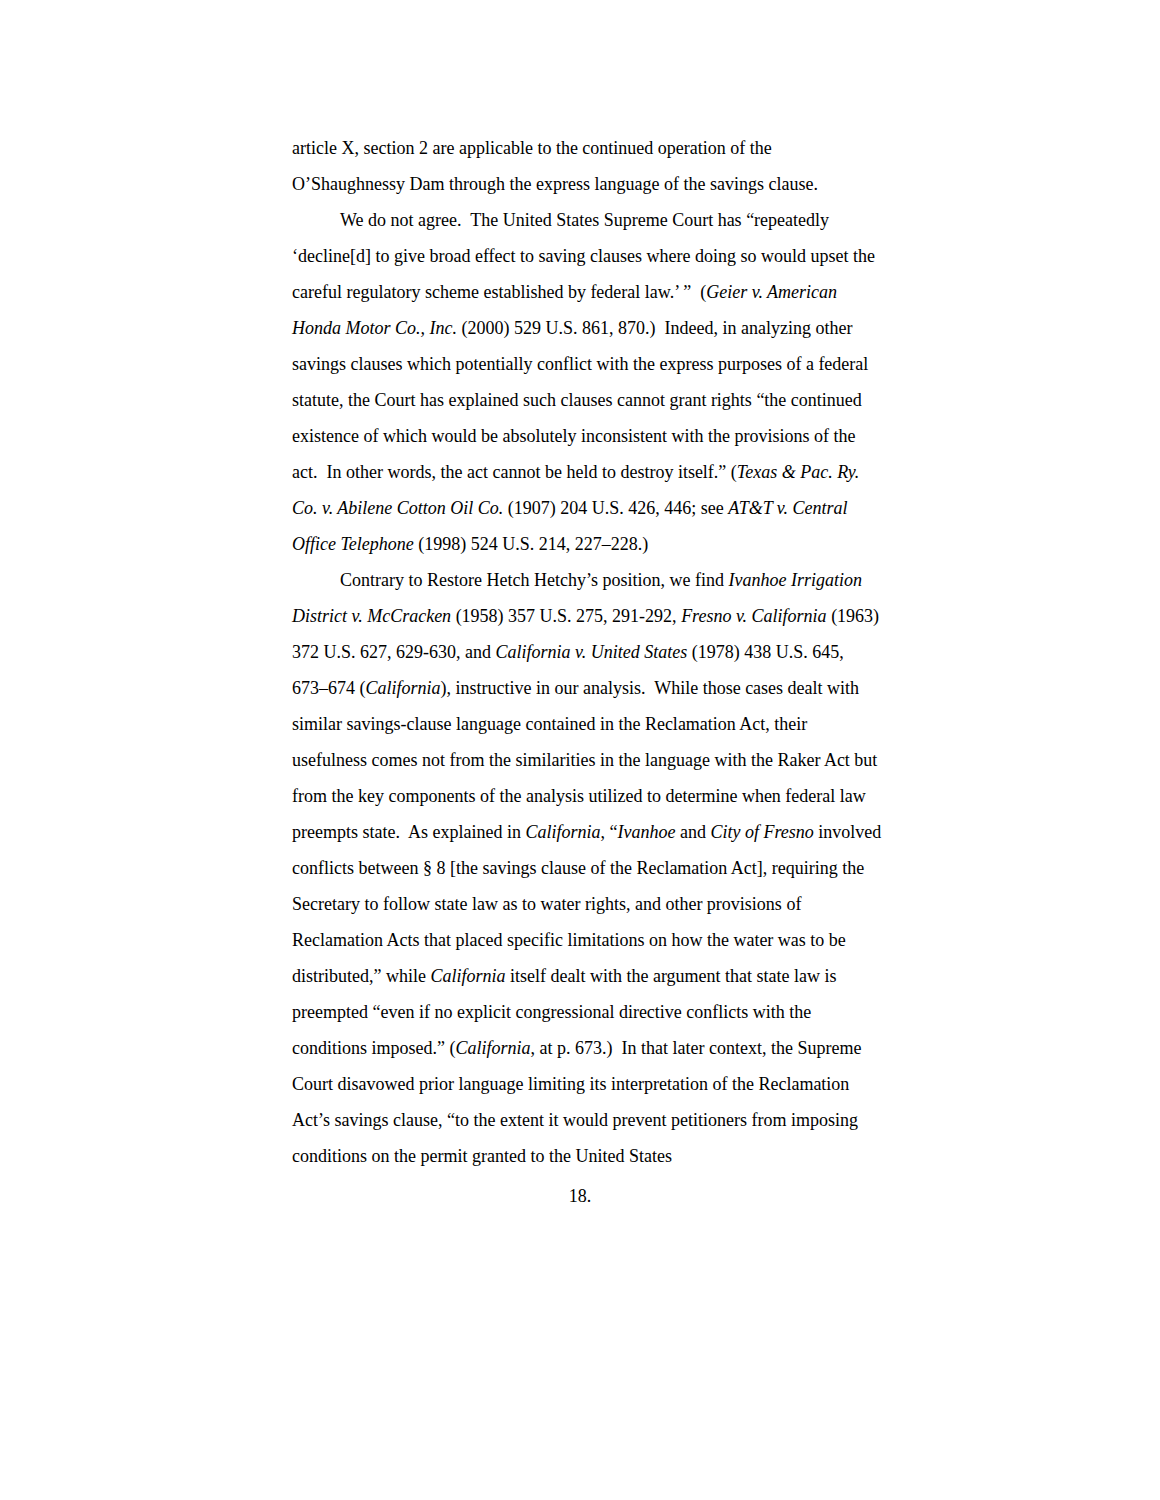article X, section 2 are applicable to the continued operation of the O’Shaughnessy Dam through the express language of the savings clause.
We do not agree. The United States Supreme Court has “repeatedly ‘decline[d] to give broad effect to saving clauses where doing so would upset the careful regulatory scheme established by federal law.’ ” (Geier v. American Honda Motor Co., Inc. (2000) 529 U.S. 861, 870.) Indeed, in analyzing other savings clauses which potentially conflict with the express purposes of a federal statute, the Court has explained such clauses cannot grant rights “the continued existence of which would be absolutely inconsistent with the provisions of the act. In other words, the act cannot be held to destroy itself.” (Texas & Pac. Ry. Co. v. Abilene Cotton Oil Co. (1907) 204 U.S. 426, 446; see AT&T v. Central Office Telephone (1998) 524 U.S. 214, 227–228.)
Contrary to Restore Hetch Hetchy’s position, we find Ivanhoe Irrigation District v. McCracken (1958) 357 U.S. 275, 291-292, Fresno v. California (1963) 372 U.S. 627, 629-630, and California v. United States (1978) 438 U.S. 645, 673–674 (California), instructive in our analysis. While those cases dealt with similar savings-clause language contained in the Reclamation Act, their usefulness comes not from the similarities in the language with the Raker Act but from the key components of the analysis utilized to determine when federal law preempts state. As explained in California, “Ivanhoe and City of Fresno involved conflicts between § 8 [the savings clause of the Reclamation Act], requiring the Secretary to follow state law as to water rights, and other provisions of Reclamation Acts that placed specific limitations on how the water was to be distributed,” while California itself dealt with the argument that state law is preempted “even if no explicit congressional directive conflicts with the conditions imposed.” (California, at p. 673.) In that later context, the Supreme Court disavowed prior language limiting its interpretation of the Reclamation Act’s savings clause, “to the extent it would prevent petitioners from imposing conditions on the permit granted to the United States
18.